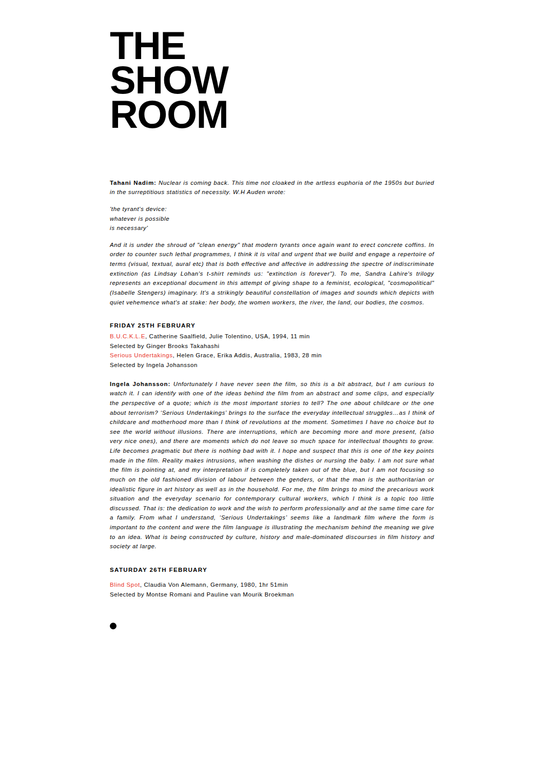The Show Room
Tahani Nadim: Nuclear is coming back. This time not cloaked in the artless euphoria of the 1950s but buried in the surreptitious statistics of necessity. W.H Auden wrote:
'the tyrant's device:
whatever is possible
is necessary'
And it is under the shroud of "clean energy" that modern tyrants once again want to erect concrete coffins. In order to counter such lethal programmes, I think it is vital and urgent that we build and engage a repertoire of terms (visual, textual, aural etc) that is both effective and affective in addressing the spectre of indiscriminate extinction (as Lindsay Lohan's t-shirt reminds us: "extinction is forever"). To me, Sandra Lahire's trilogy represents an exceptional document in this attempt of giving shape to a feminist, ecological, "cosmopolitical" (Isabelle Stengers) imaginary. It's a strikingly beautiful constellation of images and sounds which depicts with quiet vehemence what's at stake: her body, the women workers, the river, the land, our bodies, the cosmos.
Friday 25th February
B.U.C.K.L.E, Catherine Saalfield, Julie Tolentino, USA, 1994, 11 min
Selected by Ginger Brooks Takahashi Serious Undertakings, Helen Grace, Erika Addis, Australia, 1983, 28 min
Selected by Ingela Johansson
Ingela Johansson: Unfortunately I have never seen the film, so this is a bit abstract, but I am curious to watch it. I can identify with one of the ideas behind the film from an abstract and some clips, and especially the perspective of a quote; which is the most important stories to tell? The one about childcare or the one about terrorism? ‘Serious Undertakings’ brings to the surface the everyday intellectual struggles…as I think of childcare and motherhood more than I think of revolutions at the moment. Sometimes I have no choice but to see the world without illusions. There are interruptions, which are becoming more and more present, (also very nice ones), and there are moments which do not leave so much space for intellectual thoughts to grow. Life becomes pragmatic but there is nothing bad with it. I hope and suspect that this is one of the key points made in the film. Reality makes intrusions, when washing the dishes or nursing the baby. I am not sure what the film is pointing at, and my interpretation if is completely taken out of the blue, but I am not focusing so much on the old fashioned division of labour between the genders, or that the man is the authoritarian or idealistic figure in art history as well as in the household. For me, the film brings to mind the precarious work situation and the everyday scenario for contemporary cultural workers, which I think is a topic too little discussed. That is: the dedication to work and the wish to perform professionally and at the same time care for a family. From what I understand, ‘Serious Undertakings’ seems like a landmark film where the form is important to the content and were the film language is illustrating the mechanism behind the meaning we give to an idea. What is being constructed by culture, history and male-dominated discourses in film history and society at large.
Saturday 26th February
Blind Spot, Claudia Von Alemann, Germany, 1980, 1hr 51min
Selected by Montse Romani and Pauline van Mourik Broekman